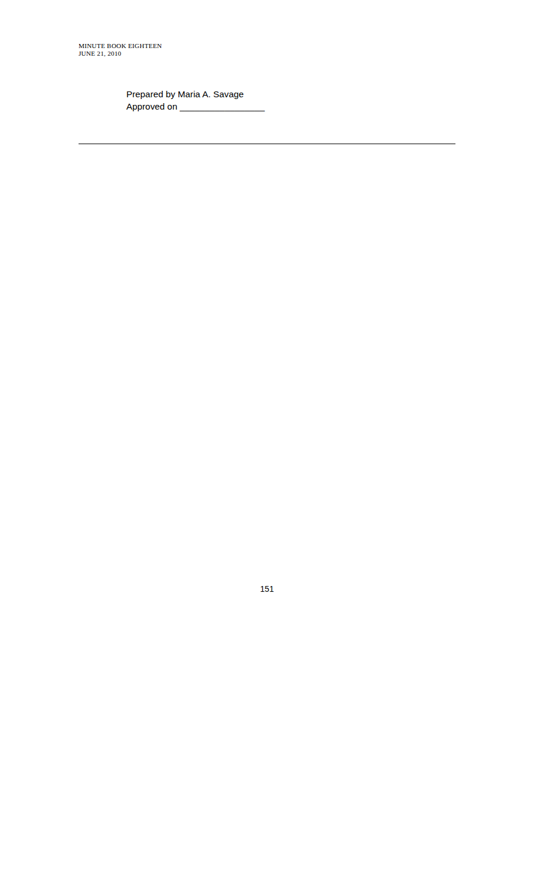MINUTE BOOK EIGHTEEN
JUNE 21, 2010
Prepared by Maria A. Savage
Approved on _________________
151